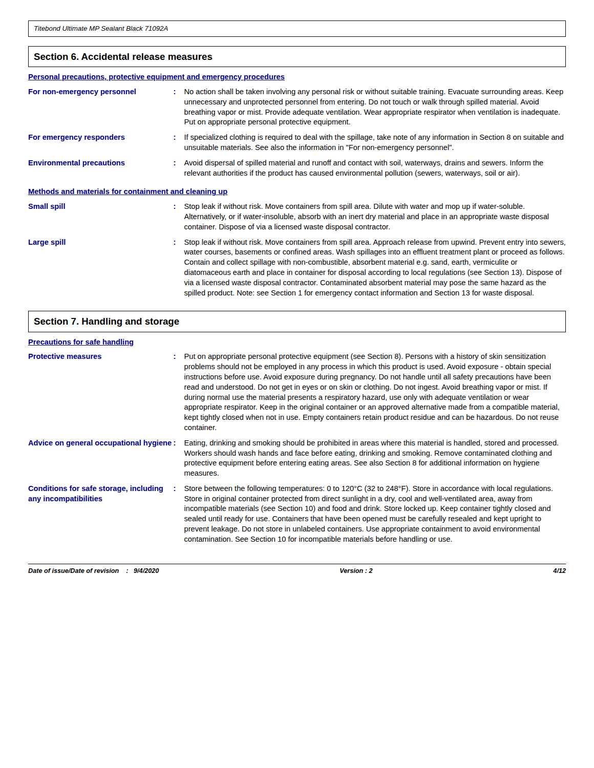Titebond Ultimate MP Sealant Black 71092A
Section 6. Accidental release measures
Personal precautions, protective equipment and emergency procedures
| For non-emergency personnel | : | No action shall be taken involving any personal risk or without suitable training. Evacuate surrounding areas. Keep unnecessary and unprotected personnel from entering. Do not touch or walk through spilled material. Avoid breathing vapor or mist. Provide adequate ventilation. Wear appropriate respirator when ventilation is inadequate. Put on appropriate personal protective equipment. |
| For emergency responders | : | If specialized clothing is required to deal with the spillage, take note of any information in Section 8 on suitable and unsuitable materials. See also the information in "For non-emergency personnel". |
| Environmental precautions | : | Avoid dispersal of spilled material and runoff and contact with soil, waterways, drains and sewers. Inform the relevant authorities if the product has caused environmental pollution (sewers, waterways, soil or air). |
Methods and materials for containment and cleaning up
| Small spill | : | Stop leak if without risk. Move containers from spill area. Dilute with water and mop up if water-soluble. Alternatively, or if water-insoluble, absorb with an inert dry material and place in an appropriate waste disposal container. Dispose of via a licensed waste disposal contractor. |
| Large spill | : | Stop leak if without risk. Move containers from spill area. Approach release from upwind. Prevent entry into sewers, water courses, basements or confined areas. Wash spillages into an effluent treatment plant or proceed as follows. Contain and collect spillage with non-combustible, absorbent material e.g. sand, earth, vermiculite or diatomaceous earth and place in container for disposal according to local regulations (see Section 13). Dispose of via a licensed waste disposal contractor. Contaminated absorbent material may pose the same hazard as the spilled product. Note: see Section 1 for emergency contact information and Section 13 for waste disposal. |
Section 7. Handling and storage
Precautions for safe handling
| Protective measures | : | Put on appropriate personal protective equipment (see Section 8). Persons with a history of skin sensitization problems should not be employed in any process in which this product is used. Avoid exposure - obtain special instructions before use. Avoid exposure during pregnancy. Do not handle until all safety precautions have been read and understood. Do not get in eyes or on skin or clothing. Do not ingest. Avoid breathing vapor or mist. If during normal use the material presents a respiratory hazard, use only with adequate ventilation or wear appropriate respirator. Keep in the original container or an approved alternative made from a compatible material, kept tightly closed when not in use. Empty containers retain product residue and can be hazardous. Do not reuse container. |
| Advice on general occupational hygiene | : | Eating, drinking and smoking should be prohibited in areas where this material is handled, stored and processed. Workers should wash hands and face before eating, drinking and smoking. Remove contaminated clothing and protective equipment before entering eating areas. See also Section 8 for additional information on hygiene measures. |
| Conditions for safe storage, including any incompatibilities | : | Store between the following temperatures: 0 to 120°C (32 to 248°F). Store in accordance with local regulations. Store in original container protected from direct sunlight in a dry, cool and well-ventilated area, away from incompatible materials (see Section 10) and food and drink. Store locked up. Keep container tightly closed and sealed until ready for use. Containers that have been opened must be carefully resealed and kept upright to prevent leakage. Do not store in unlabeled containers. Use appropriate containment to avoid environmental contamination. See Section 10 for incompatible materials before handling or use. |
Date of issue/Date of revision : 9/4/2020
Version : 2
4/12